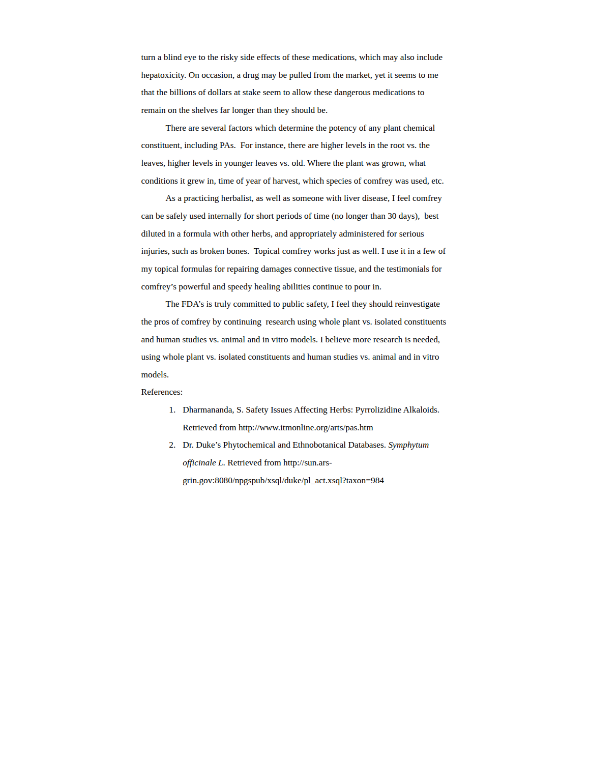turn a blind eye to the risky side effects of these medications, which may also include hepatoxicity. On occasion, a drug may be pulled from the market, yet it seems to me that the billions of dollars at stake seem to allow these dangerous medications to remain on the shelves far longer than they should be.
There are several factors which determine the potency of any plant chemical constituent, including PAs. For instance, there are higher levels in the root vs. the leaves, higher levels in younger leaves vs. old. Where the plant was grown, what conditions it grew in, time of year of harvest, which species of comfrey was used, etc.
As a practicing herbalist, as well as someone with liver disease, I feel comfrey can be safely used internally for short periods of time (no longer than 30 days), best diluted in a formula with other herbs, and appropriately administered for serious injuries, such as broken bones. Topical comfrey works just as well. I use it in a few of my topical formulas for repairing damages connective tissue, and the testimonials for comfrey’s powerful and speedy healing abilities continue to pour in.
The FDA’s is truly committed to public safety, I feel they should reinvestigate the pros of comfrey by continuing research using whole plant vs. isolated constituents and human studies vs. animal and in vitro models. I believe more research is needed, using whole plant vs. isolated constituents and human studies vs. animal and in vitro models.
References:
Dharmananda, S. Safety Issues Affecting Herbs: Pyrrolizidine Alkaloids. Retrieved from http://www.itmonline.org/arts/pas.htm
Dr. Duke’s Phytochemical and Ethnobotanical Databases. Symphytum officinale L. Retrieved from http://sun.ars-grin.gov:8080/npgspub/xsql/duke/pl_act.xsql?taxon=984